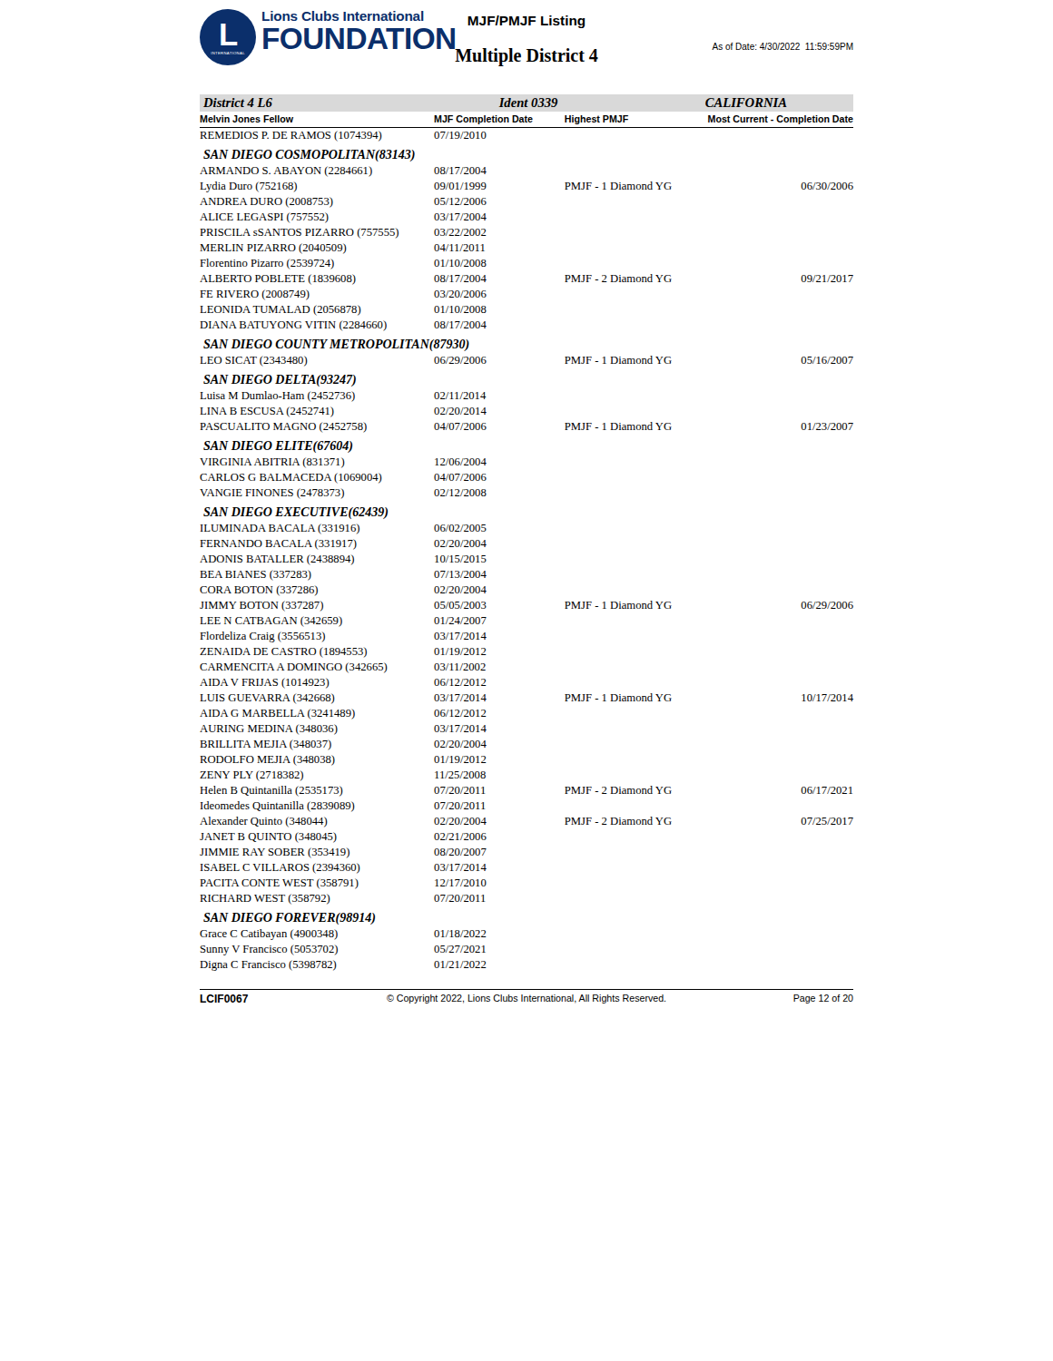L
INTERNATIONAL
Lions Clubs International
FOUNDATION
MJF/PMJF Listing
Multiple District 4
As of Date: 4/30/2022 11:59:59PM
District 4 L6
Ident 0339
CALIFORNIA
| Melvin Jones Fellow | MJF Completion Date | Highest PMJF | Most Current - Completion Date |
| --- | --- | --- | --- |
| REMEDIOS P. DE RAMOS (1074394) | 07/19/2010 | | |
| SAN DIEGO COSMOPOLITAN(83143) |
| ARMANDO S. ABAYON (2284661) | 08/17/2004 | | |
| Lydia Duro (752168) | 09/01/1999 | PMJF - 1 Diamond YG | 06/30/2006 |
| ANDREA DURO (2008753) | 05/12/2006 | | |
| ALICE LEGASPI (757552) | 03/17/2004 | | |
| PRISCILA sSANTOS PIZARRO (757555) | 03/22/2002 | | |
| MERLIN PIZARRO (2040509) | 04/11/2011 | | |
| Florentino Pizarro (2539724) | 01/10/2008 | | |
| ALBERTO POBLETE (1839608) | 08/17/2004 | PMJF - 2 Diamond YG | 09/21/2017 |
| FE RIVERO (2008749) | 03/20/2006 | | |
| LEONIDA TUMALAD (2056878) | 01/10/2008 | | |
| DIANA BATUYONG VITIN (2284660) | 08/17/2004 | | |
| SAN DIEGO COUNTY METROPOLITAN(87930) |
| LEO SICAT (2343480) | 06/29/2006 | PMJF - 1 Diamond YG | 05/16/2007 |
| SAN DIEGO DELTA(93247) |
| Luisa M Dumlao-Ham (2452736) | 02/11/2014 | | |
| LINA B ESCUSA (2452741) | 02/20/2014 | | |
| PASCUALITO MAGNO (2452758) | 04/07/2006 | PMJF - 1 Diamond YG | 01/23/2007 |
| SAN DIEGO ELITE(67604) |
| VIRGINIA ABITRIA (831371) | 12/06/2004 | | |
| CARLOS G BALMACEDA (1069004) | 04/07/2006 | | |
| VANGIE FINONES (2478373) | 02/12/2008 | | |
| SAN DIEGO EXECUTIVE(62439) |
| ILUMINADA BACALA (331916) | 06/02/2005 | | |
| FERNANDO BACALA (331917) | 02/20/2004 | | |
| ADONIS BATALLER (2438894) | 10/15/2015 | | |
| BEA BIANES (337283) | 07/13/2004 | | |
| CORA BOTON (337286) | 02/20/2004 | | |
| JIMMY BOTON (337287) | 05/05/2003 | PMJF - 1 Diamond YG | 06/29/2006 |
| LEE N CATBAGAN (342659) | 01/24/2007 | | |
| Flordeliza Craig (3556513) | 03/17/2014 | | |
| ZENAIDA DE CASTRO (1894553) | 01/19/2012 | | |
| CARMENCITA A DOMINGO (342665) | 03/11/2002 | | |
| AIDA V FRIJAS (1014923) | 06/12/2012 | | |
| LUIS GUEVARRA (342668) | 03/17/2014 | PMJF - 1 Diamond YG | 10/17/2014 |
| AIDA G MARBELLA (3241489) | 06/12/2012 | | |
| AURING MEDINA (348036) | 03/17/2014 | | |
| BRILLITA MEJIA (348037) | 02/20/2004 | | |
| RODOLFO MEJIA (348038) | 01/19/2012 | | |
| ZENY PLY (2718382) | 11/25/2008 | | |
| Helen B Quintanilla (2535173) | 07/20/2011 | PMJF - 2 Diamond YG | 06/17/2021 |
| Ideomedes Quintanilla (2839089) | 07/20/2011 | | |
| Alexander Quinto (348044) | 02/20/2004 | PMJF - 2 Diamond YG | 07/25/2017 |
| JANET B QUINTO (348045) | 02/21/2006 | | |
| JIMMIE RAY SOBER (353419) | 08/20/2007 | | |
| ISABEL C VILLAROS (2394360) | 03/17/2014 | | |
| PACITA CONTE WEST (358791) | 12/17/2010 | | |
| RICHARD WEST (358792) | 07/20/2011 | | |
| SAN DIEGO FOREVER(98914) |
| Grace C Catibayan (4900348) | 01/18/2022 | | |
| Sunny V Francisco (5053702) | 05/27/2021 | | |
| Digna C Francisco (5398782) | 01/21/2022 | | |
LCIF0067
© Copyright 2022, Lions Clubs International, All Rights Reserved.
Page 12 of 20